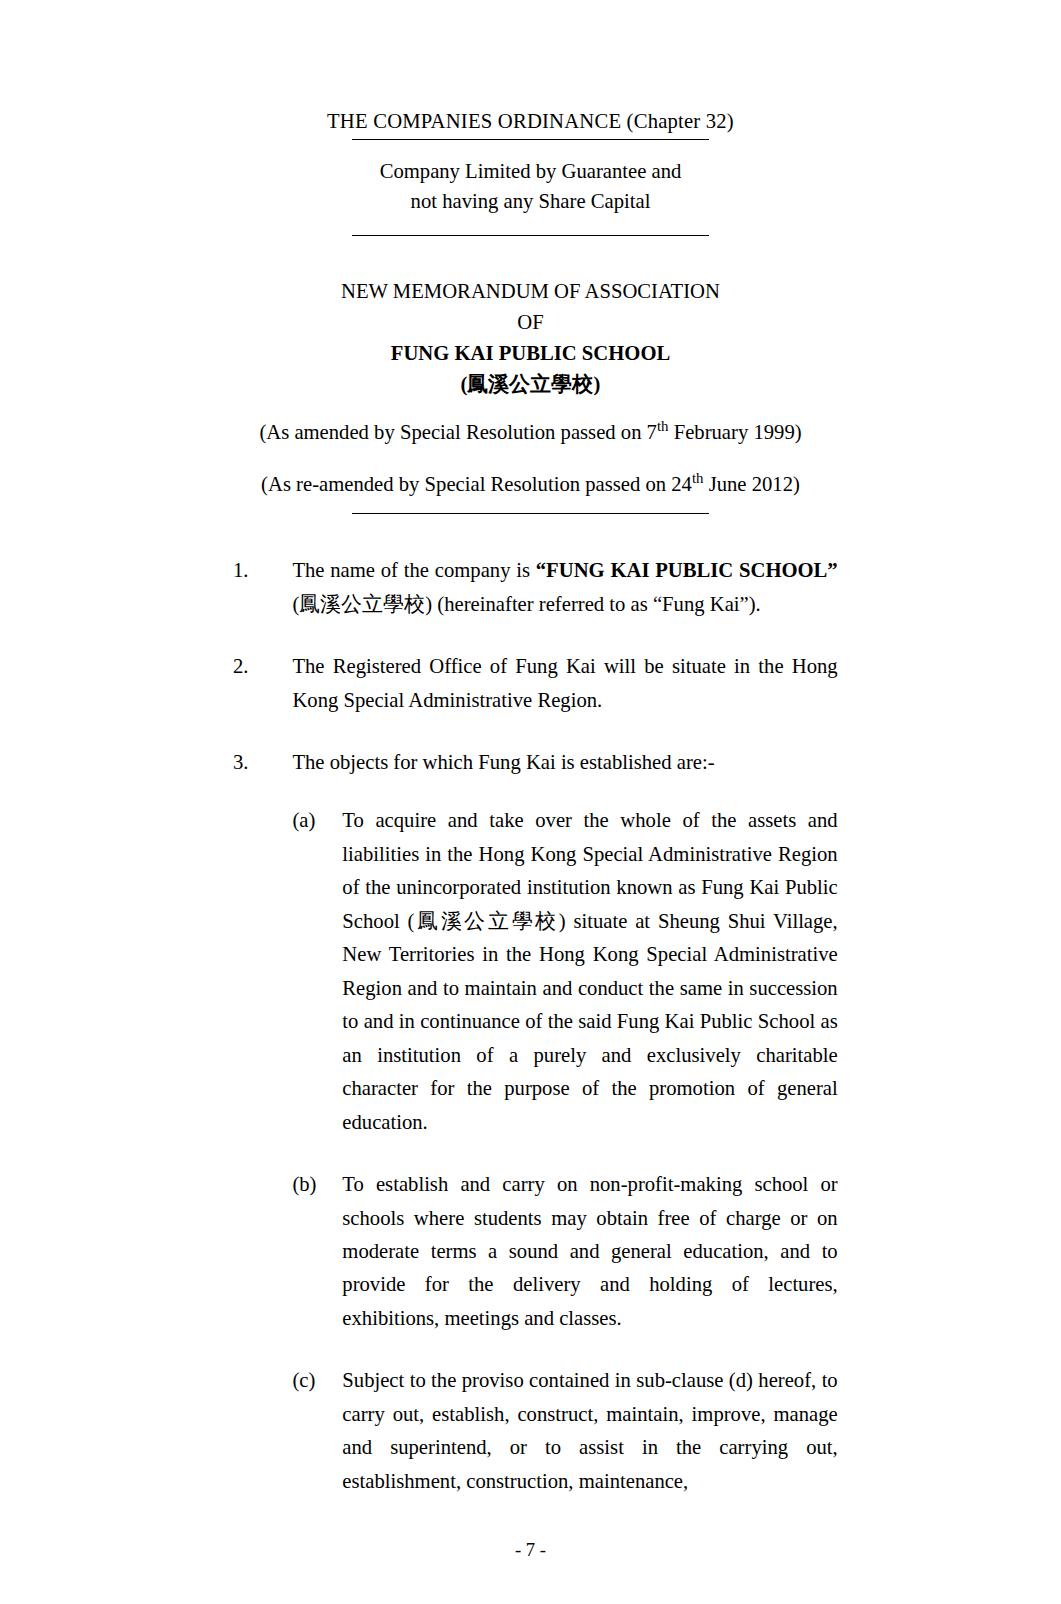THE COMPANIES ORDINANCE (Chapter 32)
Company Limited by Guarantee and
not having any Share Capital
NEW MEMORANDUM OF ASSOCIATION
OF
FUNG KAI PUBLIC SCHOOL
(鳳溪公立學校)
(As amended by Special Resolution passed on 7th February 1999)
(As re-amended by Special Resolution passed on 24th June 2012)
1. The name of the company is “FUNG KAI PUBLIC SCHOOL” (鳳溪公立學校) (hereinafter referred to as “Fung Kai”).
2. The Registered Office of Fung Kai will be situate in the Hong Kong Special Administrative Region.
3. The objects for which Fung Kai is established are:-
(a) To acquire and take over the whole of the assets and liabilities in the Hong Kong Special Administrative Region of the unincorporated institution known as Fung Kai Public School (鳳溪公立學校) situate at Sheung Shui Village, New Territories in the Hong Kong Special Administrative Region and to maintain and conduct the same in succession to and in continuance of the said Fung Kai Public School as an institution of a purely and exclusively charitable character for the purpose of the promotion of general education.
(b) To establish and carry on non-profit-making school or schools where students may obtain free of charge or on moderate terms a sound and general education, and to provide for the delivery and holding of lectures, exhibitions, meetings and classes.
(c) Subject to the proviso contained in sub-clause (d) hereof, to carry out, establish, construct, maintain, improve, manage and superintend, or to assist in the carrying out, establishment, construction, maintenance,
- 7 -